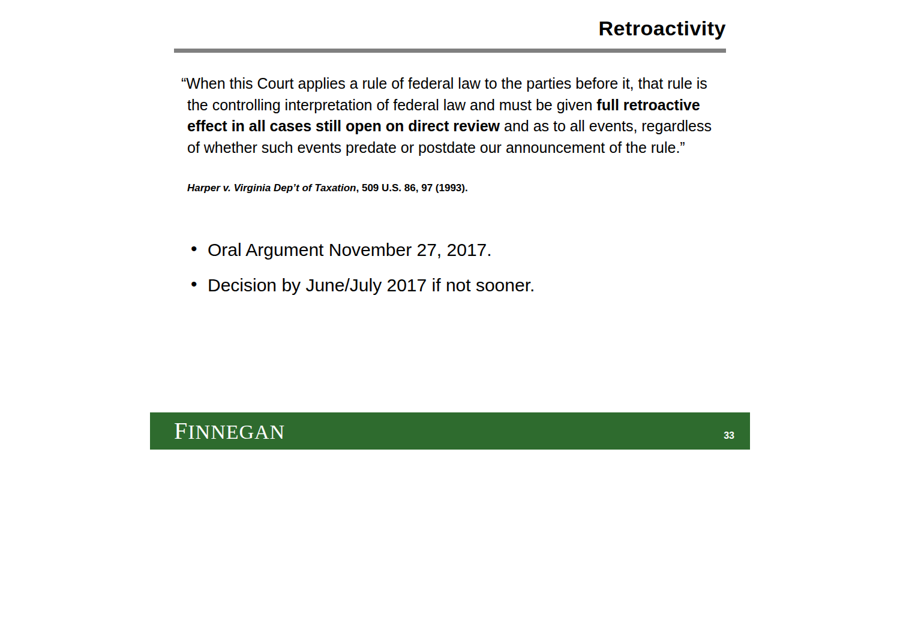Retroactivity
“When this Court applies a rule of federal law to the parties before it, that rule is the controlling interpretation of federal law and must be given full retroactive effect in all cases still open on direct review and as to all events, regardless of whether such events predate or postdate our announcement of the rule.”
Harper v. Virginia Dep’t of Taxation, 509 U.S. 86, 97 (1993).
Oral Argument November 27, 2017.
Decision by June/July 2017 if not sooner.
FINNEGAN
33